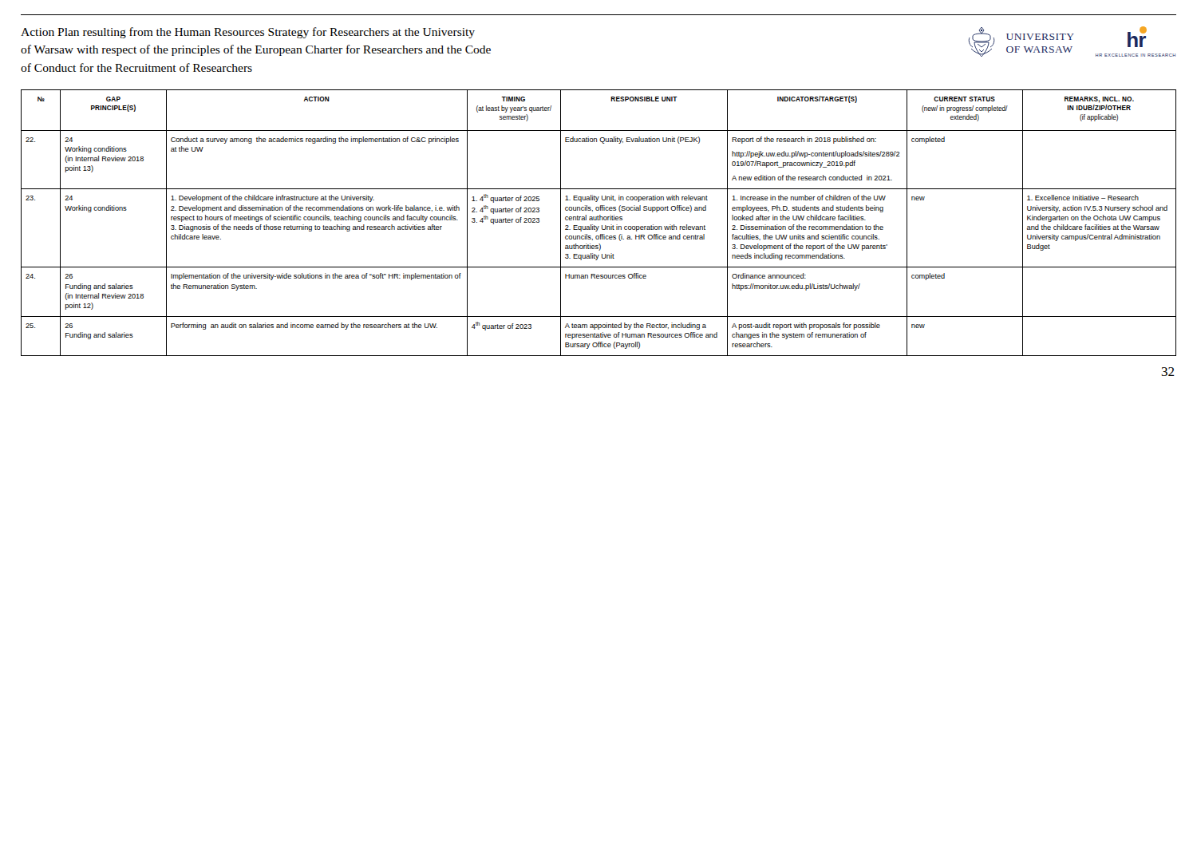Action Plan resulting from the Human Resources Strategy for Researchers at the University
of Warsaw with respect of the principles of the European Charter for Researchers and the Code
of Conduct for the Recruitment of Researchers
University
of Warsaw
hr
HR Excellence in Research
| № | Gap principle(s) | Action | Timing (at least by year's quarter/ semester) | Responsible unit | Indicators/target(s) | Current status (new/ in progress/ completed/ extended) | Remarks, incl. no. in IDUB/ZIP/other (if applicable) |
| --- | --- | --- | --- | --- | --- | --- | --- |
| 22. | 24 Working conditions (in Internal Review 2018 point 13) | Conduct a survey among the academics regarding the implementation of C&C principles at the UW | | Education Quality, Evaluation Unit (PEJK) | Report of the research in 2018 published on: http://pejk.uw.edu.pl/wp-content/uploads/sites/289/2019/07/Raport_pracowniczy_2019.pdf A new edition of the research conducted in 2021. | completed | |
| 23. | 24 Working conditions | 1. Development of the childcare infrastructure at the University. 2. Development and dissemination of the recommendations on work-life balance, i.e. with respect to hours of meetings of scientific councils, teaching councils and faculty councils. 3. Diagnosis of the needs of those returning to teaching and research activities after childcare leave. | 1. 4 th quarter of 2025 2. 4 th quarter of 2023 3. 4 th quarter of 2023 | 1. Equality Unit, in cooperation with relevant councils, offices (Social Support Office) and central authorities 2. Equality Unit in cooperation with relevant councils, offices (i. a. HR Office and central authorities) 3. Equality Unit | 1. Increase in the number of children of the UW employees, Ph.D. students and students being looked after in the UW childcare facilities. 2. Dissemination of the recommendation to the faculties, the UW units and scientific councils. 3. Development of the report of the UW parents' needs including recommendations. | new | 1. Excellence Initiative – Research University, action IV.5.3 Nursery school and Kindergarten on the Ochota UW Campus and the childcare facilities at the Warsaw University campus/Central Administration Budget |
| 24. | 26 Funding and salaries (in Internal Review 2018 point 12) | Implementation of the university-wide solutions in the area of “soft” HR: implementation of the Remuneration System. | | Human Resources Office | Ordinance announced: https://monitor.uw.edu.pl/Lists/Uchwaly/ | completed | |
| 25. | 26 Funding and salaries | Performing an audit on salaries and income earned by the researchers at the UW. | 4 th quarter of 2023 | A team appointed by the Rector, including a representative of Human Resources Office and Bursary Office (Payroll) | A post-audit report with proposals for possible changes in the system of remuneration of researchers. | new | |
32